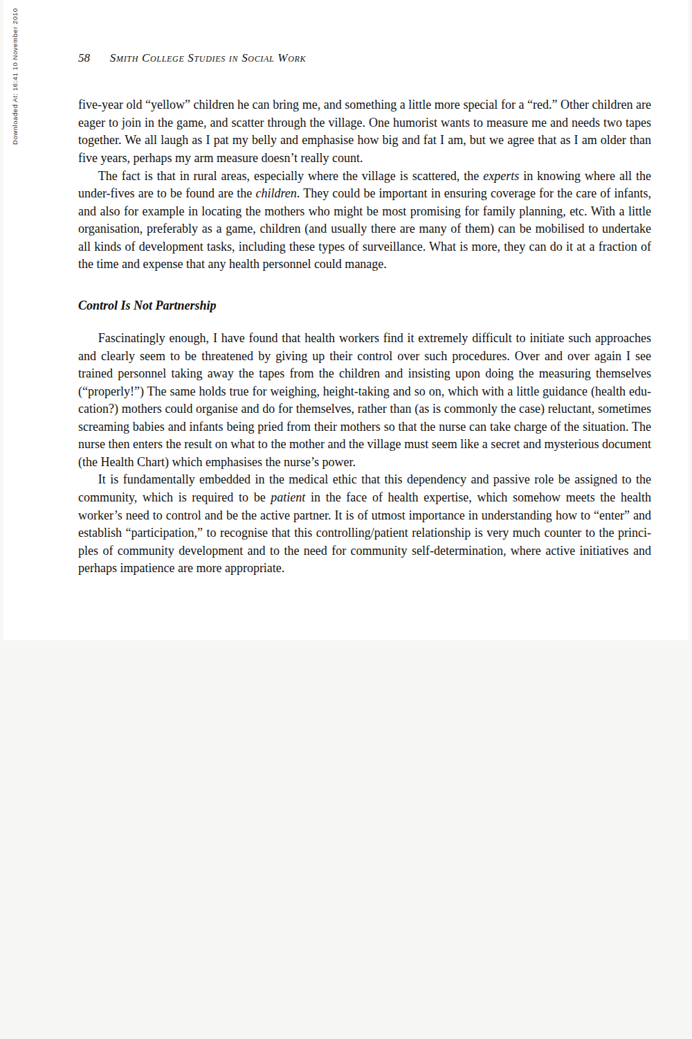Downloaded At: 16:41 10 November 2010
58 Smith College Studies in Social Work
five-year old “yellow” children he can bring me, and something a little more special for a “red.” Other children are eager to join in the game, and scatter through the village. One humorist wants to measure me and needs two tapes together. We all laugh as I pat my belly and emphasise how big and fat I am, but we agree that as I am older than five years, perhaps my arm measure doesn’t really count.
The fact is that in rural areas, especially where the village is scattered, the experts in knowing where all the under-fives are to be found are the children. They could be important in ensuring coverage for the care of infants, and also for example in locating the mothers who might be most promising for family planning, etc. With a little organisation, preferably as a game, children (and usually there are many of them) can be mobilised to undertake all kinds of development tasks, including these types of surveillance. What is more, they can do it at a fraction of the time and expense that any health personnel could manage.
Control Is Not Partnership
Fascinatingly enough, I have found that health workers find it extremely difficult to initiate such approaches and clearly seem to be threatened by giving up their control over such procedures. Over and over again I see trained personnel taking away the tapes from the children and insisting upon doing the measuring themselves (“properly!”) The same holds true for weighing, height-taking and so on, which with a little guidance (health education?) mothers could organise and do for themselves, rather than (as is commonly the case) reluctant, sometimes screaming babies and infants being pried from their mothers so that the nurse can take charge of the situation. The nurse then enters the result on what to the mother and the village must seem like a secret and mysterious document (the Health Chart) which emphasises the nurse’s power.
It is fundamentally embedded in the medical ethic that this dependency and passive role be assigned to the community, which is required to be patient in the face of health expertise, which somehow meets the health worker’s need to control and be the active partner. It is of utmost importance in understanding how to “enter” and establish “participation,” to recognise that this controlling/patient relationship is very much counter to the principles of community development and to the need for community self-determination, where active initiatives and perhaps impatience are more appropriate.